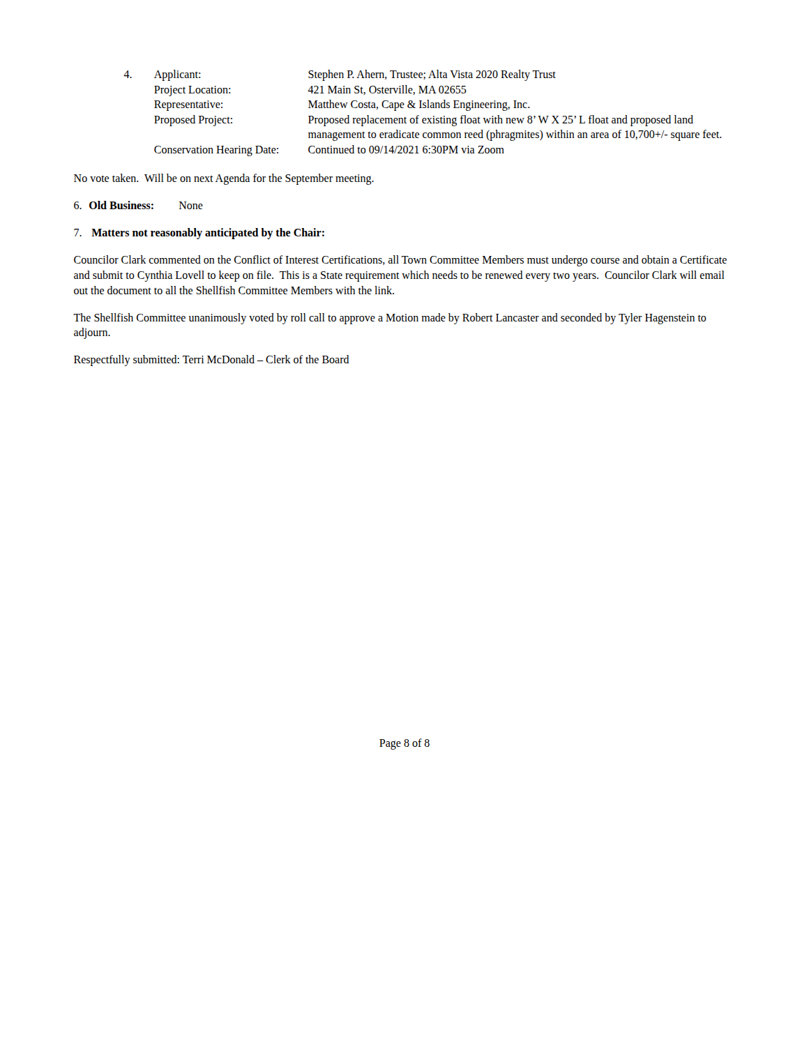| 4. | Applicant: | Stephen P. Ahern, Trustee; Alta Vista 2020 Realty Trust |
| | Project Location: | 421 Main St, Osterville, MA 02655 |
| | Representative: | Matthew Costa, Cape & Islands Engineering, Inc. |
| | Proposed Project: | Proposed replacement of existing float with new 8’ W X 25’ L float and proposed land management to eradicate common reed (phragmites) within an area of 10,700+/- square feet. |
| | Conservation Hearing Date: | Continued to 09/14/2021 6:30PM via Zoom |
No vote taken. Will be on next Agenda for the September meeting.
6. Old Business: None
7. Matters not reasonably anticipated by the Chair:
Councilor Clark commented on the Conflict of Interest Certifications, all Town Committee Members must undergo course and obtain a Certificate and submit to Cynthia Lovell to keep on file. This is a State requirement which needs to be renewed every two years. Councilor Clark will email out the document to all the Shellfish Committee Members with the link.
The Shellfish Committee unanimously voted by roll call to approve a Motion made by Robert Lancaster and seconded by Tyler Hagenstein to adjourn.
Respectfully submitted: Terri McDonald – Clerk of the Board
Page 8 of 8